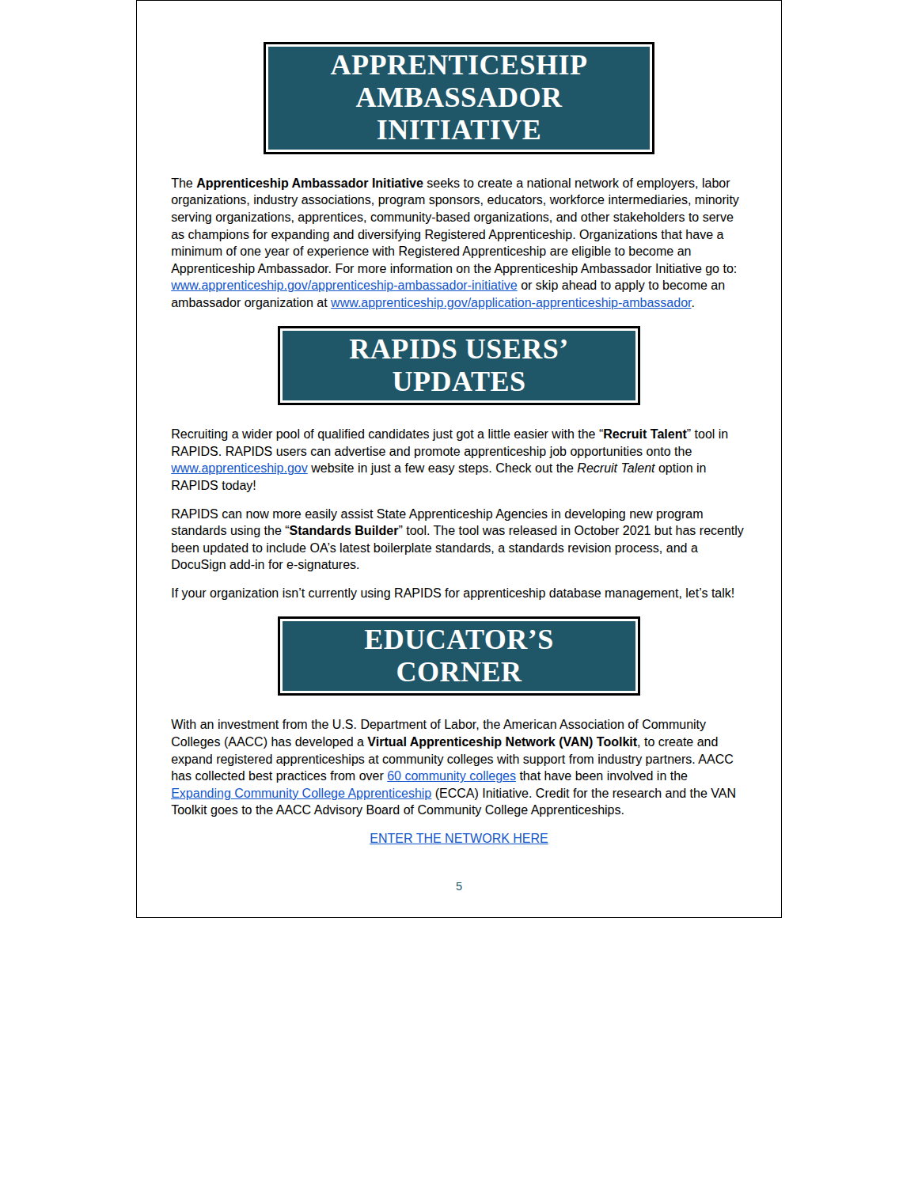APPRENTICESHIP AMBASSADOR
INITIATIVE
The Apprenticeship Ambassador Initiative seeks to create a national network of employers, labor organizations, industry associations, program sponsors, educators, workforce intermediaries, minority serving organizations, apprentices, community-based organizations, and other stakeholders to serve as champions for expanding and diversifying Registered Apprenticeship. Organizations that have a minimum of one year of experience with Registered Apprenticeship are eligible to become an Apprenticeship Ambassador. For more information on the Apprenticeship Ambassador Initiative go to: www.apprenticeship.gov/apprenticeship-ambassador-initiative or skip ahead to apply to become an ambassador organization at www.apprenticeship.gov/application-apprenticeship-ambassador.
RAPIDS USERS’
UPDATES
Recruiting a wider pool of qualified candidates just got a little easier with the “Recruit Talent” tool in RAPIDS. RAPIDS users can advertise and promote apprenticeship job opportunities onto the www.apprenticeship.gov website in just a few easy steps. Check out the Recruit Talent option in RAPIDS today!
RAPIDS can now more easily assist State Apprenticeship Agencies in developing new program standards using the “Standards Builder” tool. The tool was released in October 2021 but has recently been updated to include OA’s latest boilerplate standards, a standards revision process, and a DocuSign add-in for e-signatures.
If your organization isn’t currently using RAPIDS for apprenticeship database management, let’s talk!
EDUCATOR’S
CORNER
With an investment from the U.S. Department of Labor, the American Association of Community Colleges (AACC) has developed a Virtual Apprenticeship Network (VAN) Toolkit, to create and expand registered apprenticeships at community colleges with support from industry partners. AACC has collected best practices from over 60 community colleges that have been involved in the Expanding Community College Apprenticeship (ECCA) Initiative. Credit for the research and the VAN Toolkit goes to the AACC Advisory Board of Community College Apprenticeships.
ENTER THE NETWORK HERE
5